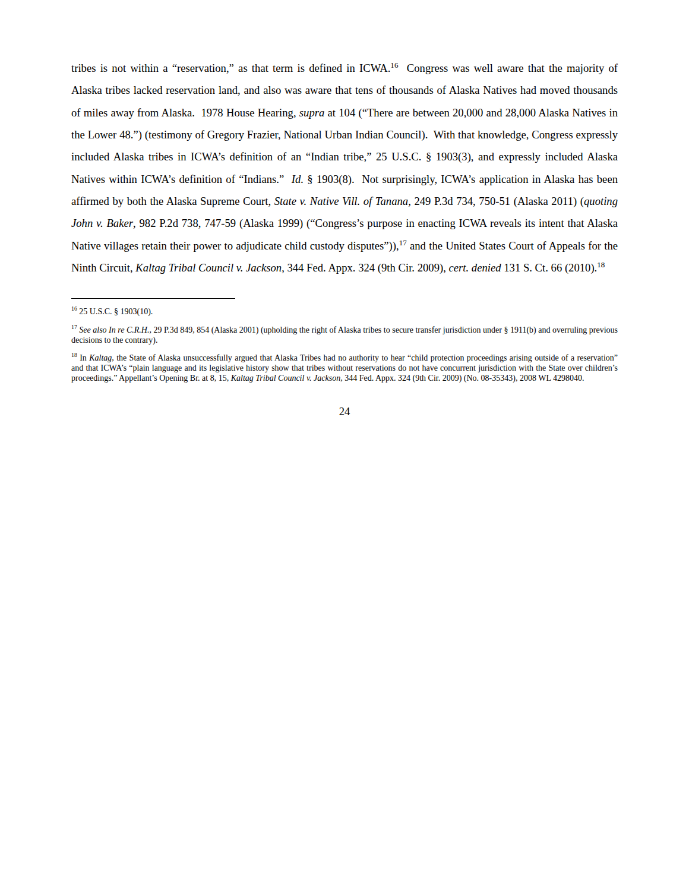tribes is not within a “reservation,” as that term is defined in ICWA.16 Congress was well aware that the majority of Alaska tribes lacked reservation land, and also was aware that tens of thousands of Alaska Natives had moved thousands of miles away from Alaska. 1978 House Hearing, supra at 104 (“There are between 20,000 and 28,000 Alaska Natives in the Lower 48.”) (testimony of Gregory Frazier, National Urban Indian Council). With that knowledge, Congress expressly included Alaska tribes in ICWA’s definition of an “Indian tribe,” 25 U.S.C. § 1903(3), and expressly included Alaska Natives within ICWA’s definition of “Indians.” Id. § 1903(8). Not surprisingly, ICWA’s application in Alaska has been affirmed by both the Alaska Supreme Court, State v. Native Vill. of Tanana, 249 P.3d 734, 750-51 (Alaska 2011) (quoting John v. Baker, 982 P.2d 738, 747-59 (Alaska 1999) (“Congress’s purpose in enacting ICWA reveals its intent that Alaska Native villages retain their power to adjudicate child custody disputes”)),17 and the United States Court of Appeals for the Ninth Circuit, Kaltag Tribal Council v. Jackson, 344 Fed. Appx. 324 (9th Cir. 2009), cert. denied 131 S. Ct. 66 (2010).18
16 25 U.S.C. § 1903(10).
17 See also In re C.R.H., 29 P.3d 849, 854 (Alaska 2001) (upholding the right of Alaska tribes to secure transfer jurisdiction under § 1911(b) and overruling previous decisions to the contrary).
18 In Kaltag, the State of Alaska unsuccessfully argued that Alaska Tribes had no authority to hear “child protection proceedings arising outside of a reservation” and that ICWA’s “plain language and its legislative history show that tribes without reservations do not have concurrent jurisdiction with the State over children’s proceedings.” Appellant’s Opening Br. at 8, 15, Kaltag Tribal Council v. Jackson, 344 Fed. Appx. 324 (9th Cir. 2009) (No. 08-35343), 2008 WL 4298040.
24